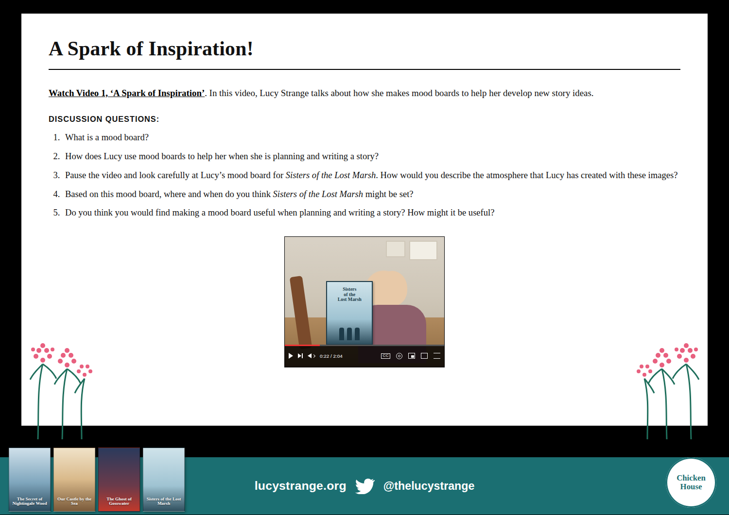A Spark of Inspiration!
Watch Video 1, ‘A Spark of Inspiration’. In this video, Lucy Strange talks about how she makes mood boards to help her develop new story ideas.
DISCUSSION QUESTIONS:
What is a mood board?
How does Lucy use mood boards to help her when she is planning and writing a story?
Pause the video and look carefully at Lucy’s mood board for Sisters of the Lost Marsh. How would you describe the atmosphere that Lucy has created with these images?
Based on this mood board, where and when do you think Sisters of the Lost Marsh might be set?
Do you think you would find making a mood board useful when planning and writing a story? How might it be useful?
Sisters
of the
Lost Marsh
0:22 / 2:04
CC
lucystrange.org @thelucystrange
The Secret of Nightingale Wood
Our Castle by the Sea
The Ghost of Gosswater
Sisters of the Lost Marsh
Chicken House